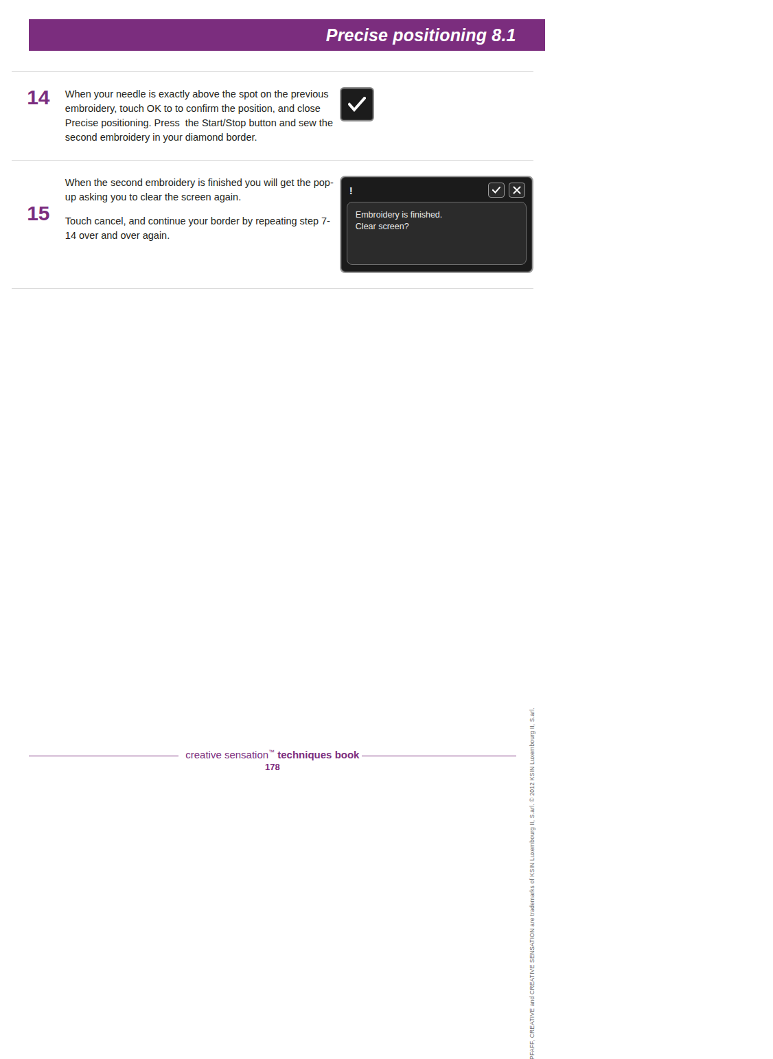Precise positioning 8.1
| 14 | When your needle is exactly above the spot on the previous embroidery, touch OK to to confirm the position, and close Precise positioning. Press the Start/Stop button and sew the second embroidery in your diamond border. | |
| 15 | When the second embroidery is finished you will get the pop-up asking you to clear the screen again. Touch cancel, and continue your border by repeating step 7-14 over and over again. | ! Embroidery is finished. Clear screen? |
PFAFF, CREATIVE and CREATIVE SENSATION are trademarks of KSIN Luxembourg II, S.arl. © 2012 KSIN Luxembourg II, S.arl.
creative sensation™ techniques book
178